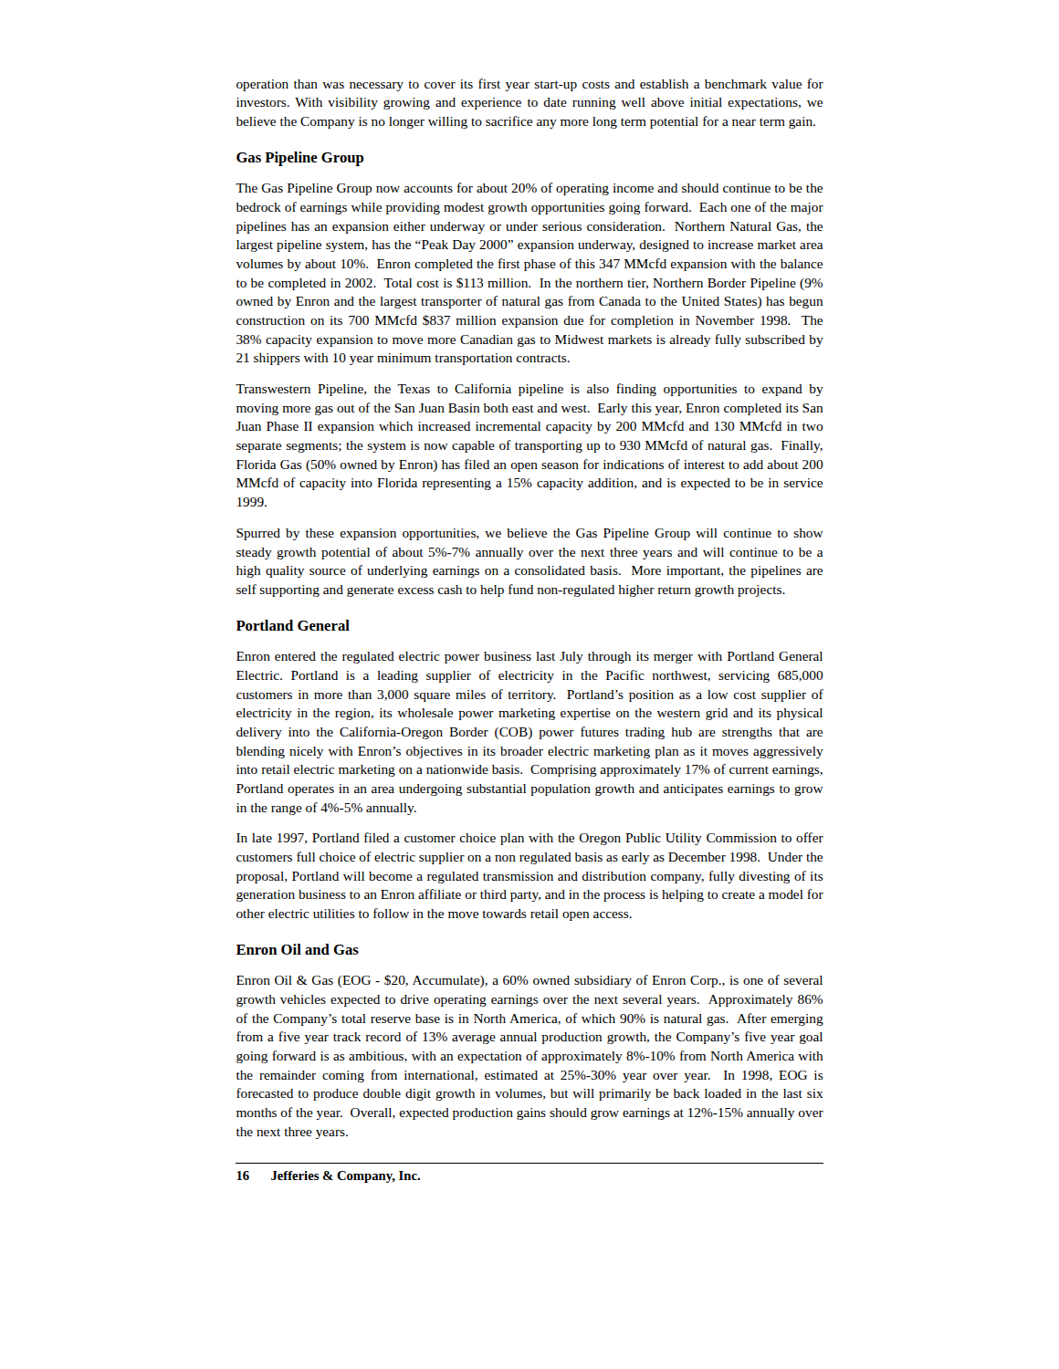operation than was necessary to cover its first year start-up costs and establish a benchmark value for investors. With visibility growing and experience to date running well above initial expectations, we believe the Company is no longer willing to sacrifice any more long term potential for a near term gain.
Gas Pipeline Group
The Gas Pipeline Group now accounts for about 20% of operating income and should continue to be the bedrock of earnings while providing modest growth opportunities going forward. Each one of the major pipelines has an expansion either underway or under serious consideration. Northern Natural Gas, the largest pipeline system, has the “Peak Day 2000” expansion underway, designed to increase market area volumes by about 10%. Enron completed the first phase of this 347 MMcfd expansion with the balance to be completed in 2002. Total cost is $113 million. In the northern tier, Northern Border Pipeline (9% owned by Enron and the largest transporter of natural gas from Canada to the United States) has begun construction on its 700 MMcfd $837 million expansion due for completion in November 1998. The 38% capacity expansion to move more Canadian gas to Midwest markets is already fully subscribed by 21 shippers with 10 year minimum transportation contracts.
Transwestern Pipeline, the Texas to California pipeline is also finding opportunities to expand by moving more gas out of the San Juan Basin both east and west. Early this year, Enron completed its San Juan Phase II expansion which increased incremental capacity by 200 MMcfd and 130 MMcfd in two separate segments; the system is now capable of transporting up to 930 MMcfd of natural gas. Finally, Florida Gas (50% owned by Enron) has filed an open season for indications of interest to add about 200 MMcfd of capacity into Florida representing a 15% capacity addition, and is expected to be in service 1999.
Spurred by these expansion opportunities, we believe the Gas Pipeline Group will continue to show steady growth potential of about 5%-7% annually over the next three years and will continue to be a high quality source of underlying earnings on a consolidated basis. More important, the pipelines are self supporting and generate excess cash to help fund non-regulated higher return growth projects.
Portland General
Enron entered the regulated electric power business last July through its merger with Portland General Electric. Portland is a leading supplier of electricity in the Pacific northwest, servicing 685,000 customers in more than 3,000 square miles of territory. Portland’s position as a low cost supplier of electricity in the region, its wholesale power marketing expertise on the western grid and its physical delivery into the California-Oregon Border (COB) power futures trading hub are strengths that are blending nicely with Enron’s objectives in its broader electric marketing plan as it moves aggressively into retail electric marketing on a nationwide basis. Comprising approximately 17% of current earnings, Portland operates in an area undergoing substantial population growth and anticipates earnings to grow in the range of 4%-5% annually.
In late 1997, Portland filed a customer choice plan with the Oregon Public Utility Commission to offer customers full choice of electric supplier on a non regulated basis as early as December 1998. Under the proposal, Portland will become a regulated transmission and distribution company, fully divesting of its generation business to an Enron affiliate or third party, and in the process is helping to create a model for other electric utilities to follow in the move towards retail open access.
Enron Oil and Gas
Enron Oil & Gas (EOG - $20, Accumulate), a 60% owned subsidiary of Enron Corp., is one of several growth vehicles expected to drive operating earnings over the next several years. Approximately 86% of the Company’s total reserve base is in North America, of which 90% is natural gas. After emerging from a five year track record of 13% average annual production growth, the Company’s five year goal going forward is as ambitious, with an expectation of approximately 8%-10% from North America with the remainder coming from international, estimated at 25%-30% year over year. In 1998, EOG is forecasted to produce double digit growth in volumes, but will primarily be back loaded in the last six months of the year. Overall, expected production gains should grow earnings at 12%-15% annually over the next three years.
16 Jefferies & Company, Inc.